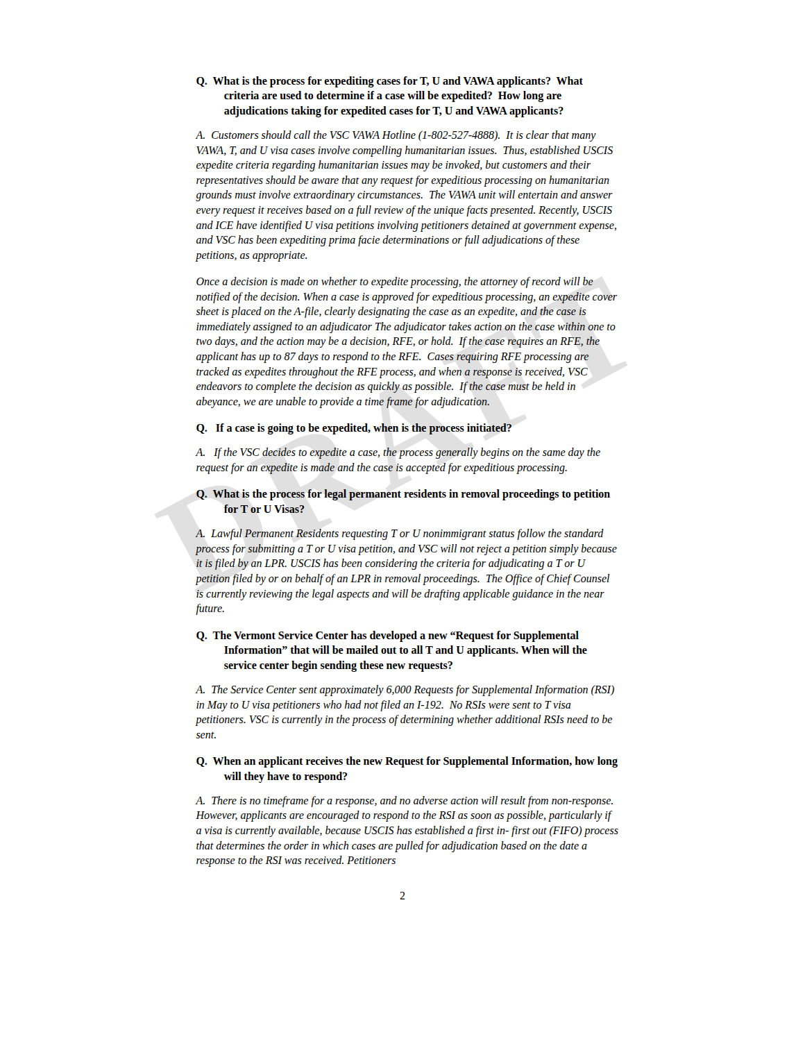DRAFT
Q. What is the process for expediting cases for T, U and VAWA applicants? What criteria are used to determine if a case will be expedited? How long are adjudications taking for expedited cases for T, U and VAWA applicants?
A. Customers should call the VSC VAWA Hotline (1-802-527-4888). It is clear that many VAWA, T, and U visa cases involve compelling humanitarian issues. Thus, established USCIS expedite criteria regarding humanitarian issues may be invoked, but customers and their representatives should be aware that any request for expeditious processing on humanitarian grounds must involve extraordinary circumstances. The VAWA unit will entertain and answer every request it receives based on a full review of the unique facts presented. Recently, USCIS and ICE have identified U visa petitions involving petitioners detained at government expense, and VSC has been expediting prima facie determinations or full adjudications of these petitions, as appropriate.
Once a decision is made on whether to expedite processing, the attorney of record will be notified of the decision. When a case is approved for expeditious processing, an expedite cover sheet is placed on the A-file, clearly designating the case as an expedite, and the case is immediately assigned to an adjudicator The adjudicator takes action on the case within one to two days, and the action may be a decision, RFE, or hold. If the case requires an RFE, the applicant has up to 87 days to respond to the RFE. Cases requiring RFE processing are tracked as expedites throughout the RFE process, and when a response is received, VSC endeavors to complete the decision as quickly as possible. If the case must be held in abeyance, we are unable to provide a time frame for adjudication.
Q. If a case is going to be expedited, when is the process initiated?
A. If the VSC decides to expedite a case, the process generally begins on the same day the request for an expedite is made and the case is accepted for expeditious processing.
Q. What is the process for legal permanent residents in removal proceedings to petition for T or U Visas?
A. Lawful Permanent Residents requesting T or U nonimmigrant status follow the standard process for submitting a T or U visa petition, and VSC will not reject a petition simply because it is filed by an LPR. USCIS has been considering the criteria for adjudicating a T or U petition filed by or on behalf of an LPR in removal proceedings. The Office of Chief Counsel is currently reviewing the legal aspects and will be drafting applicable guidance in the near future.
Q. The Vermont Service Center has developed a new “Request for Supplemental Information” that will be mailed out to all T and U applicants. When will the service center begin sending these new requests?
A. The Service Center sent approximately 6,000 Requests for Supplemental Information (RSI) in May to U visa petitioners who had not filed an I-192. No RSIs were sent to T visa petitioners. VSC is currently in the process of determining whether additional RSIs need to be sent.
Q. When an applicant receives the new Request for Supplemental Information, how long will they have to respond?
A. There is no timeframe for a response, and no adverse action will result from non-response. However, applicants are encouraged to respond to the RSI as soon as possible, particularly if a visa is currently available, because USCIS has established a first in- first out (FIFO) process that determines the order in which cases are pulled for adjudication based on the date a response to the RSI was received. Petitioners
2